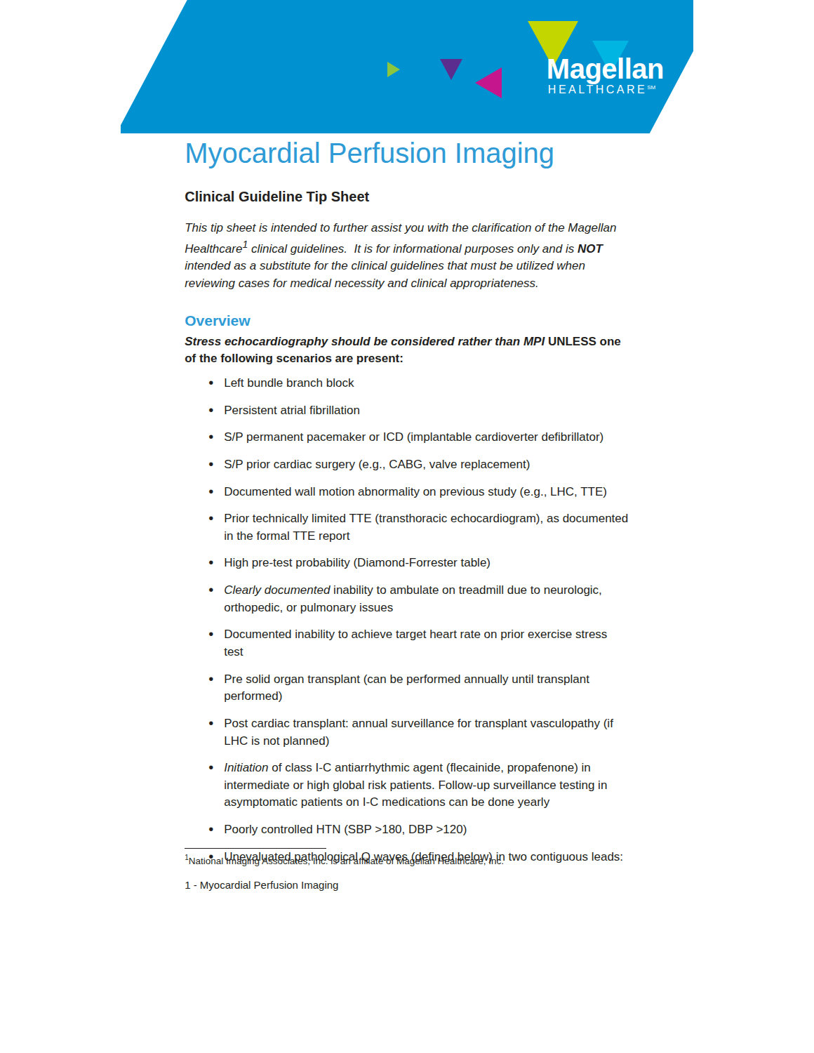Magellan
HEALTHCARESM
Myocardial Perfusion Imaging
Clinical Guideline Tip Sheet
This tip sheet is intended to further assist you with the clarification of the Magellan Healthcare1 clinical guidelines. It is for informational purposes only and is NOT intended as a substitute for the clinical guidelines that must be utilized when reviewing cases for medical necessity and clinical appropriateness.
Overview
Stress echocardiography should be considered rather than MPI UNLESS one of the following scenarios are present:
Left bundle branch block
Persistent atrial fibrillation
S/P permanent pacemaker or ICD (implantable cardioverter defibrillator)
S/P prior cardiac surgery (e.g., CABG, valve replacement)
Documented wall motion abnormality on previous study (e.g., LHC, TTE)
Prior technically limited TTE (transthoracic echocardiogram), as documented in the formal TTE report
High pre-test probability (Diamond-Forrester table)
Clearly documented inability to ambulate on treadmill due to neurologic, orthopedic, or pulmonary issues
Documented inability to achieve target heart rate on prior exercise stress test
Pre solid organ transplant (can be performed annually until transplant performed)
Post cardiac transplant: annual surveillance for transplant vasculopathy (if LHC is not planned)
Initiation of class I-C antiarrhythmic agent (flecainide, propafenone) in intermediate or high global risk patients. Follow-up surveillance testing in asymptomatic patients on I-C medications can be done yearly
Poorly controlled HTN (SBP >180, DBP >120)
Unevaluated pathological Q waves (defined below) in two contiguous leads:
1National Imaging Associates, Inc. is an affiliate of Magellan Healthcare, Inc.
1 - Myocardial Perfusion Imaging